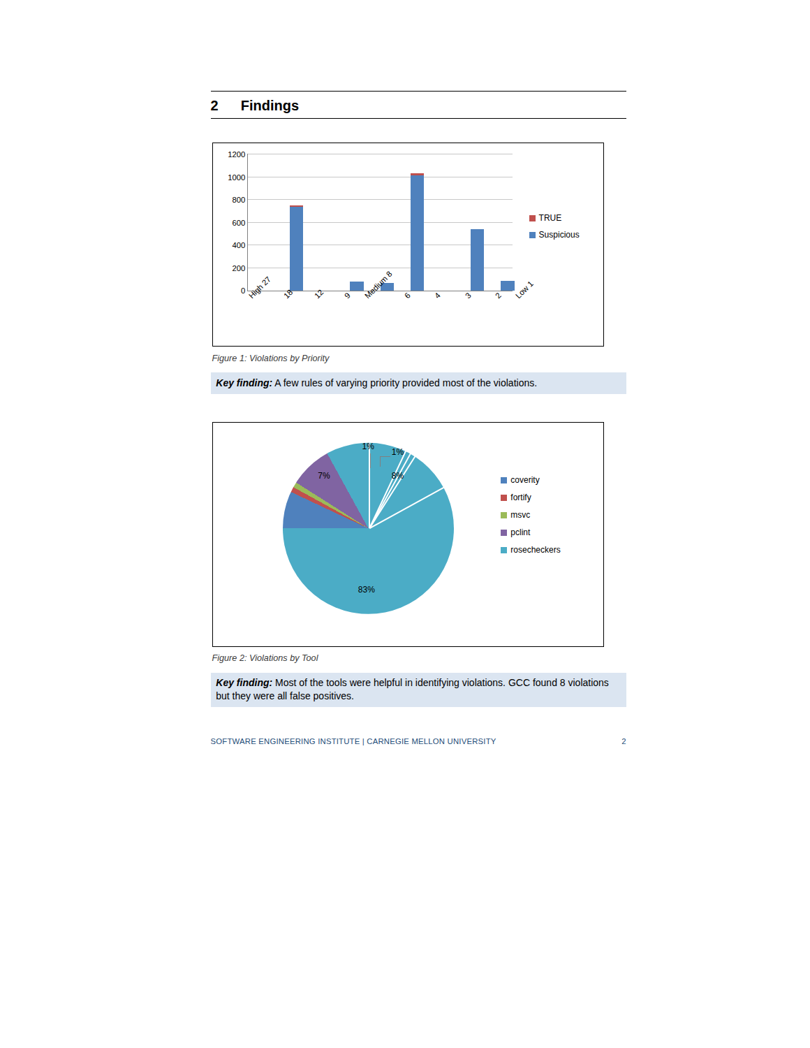2 Findings
1200
1000
800
600
400
200
0
High 27 18 12 9 Medium 8 6 4 3 2 Low 1
TRUE
Suspicious
Figure 1: Violations by Priority
Key finding: A few rules of varying priority provided most of the violations.
7% 1% 1% 8% 83%
coverity
fortify
msvc
pclint
rosecheckers
Figure 2: Violations by Tool
Key finding: Most of the tools were helpful in identifying violations. GCC found 8 violations but they were all false positives.
SOFTWARE ENGINEERING INSTITUTE | CARNEGIE MELLON UNIVERSITY 2